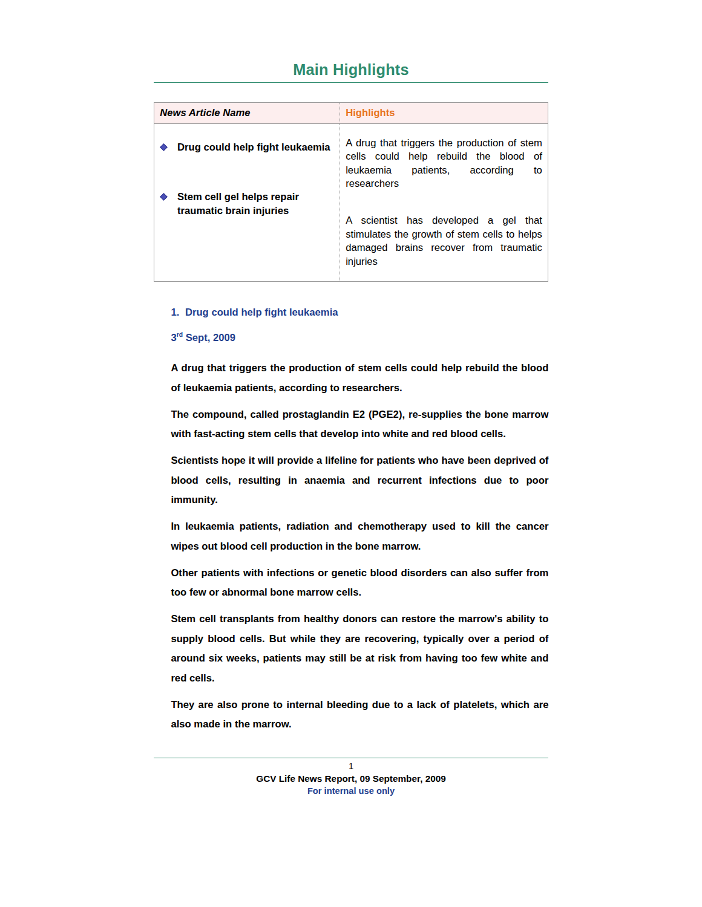Main Highlights
| News Article Name | Highlights |
| --- | --- |
| Drug could help fight leukaemia Stem cell gel helps repair traumatic brain injuries | A drug that triggers the production of stem cells could help rebuild the blood of leukaemia patients, according to researchers A scientist has developed a gel that stimulates the growth of stem cells to helps damaged brains recover from traumatic injuries |
1. Drug could help fight leukaemia
3rd Sept, 2009
A drug that triggers the production of stem cells could help rebuild the blood of leukaemia patients, according to researchers.
The compound, called prostaglandin E2 (PGE2), re-supplies the bone marrow with fast-acting stem cells that develop into white and red blood cells.
Scientists hope it will provide a lifeline for patients who have been deprived of blood cells, resulting in anaemia and recurrent infections due to poor immunity.
In leukaemia patients, radiation and chemotherapy used to kill the cancer wipes out blood cell production in the bone marrow.
Other patients with infections or genetic blood disorders can also suffer from too few or abnormal bone marrow cells.
Stem cell transplants from healthy donors can restore the marrow's ability to supply blood cells. But while they are recovering, typically over a period of around six weeks, patients may still be at risk from having too few white and red cells.
They are also prone to internal bleeding due to a lack of platelets, which are also made in the marrow.
1
GCV Life News Report, 09 September, 2009
For internal use only